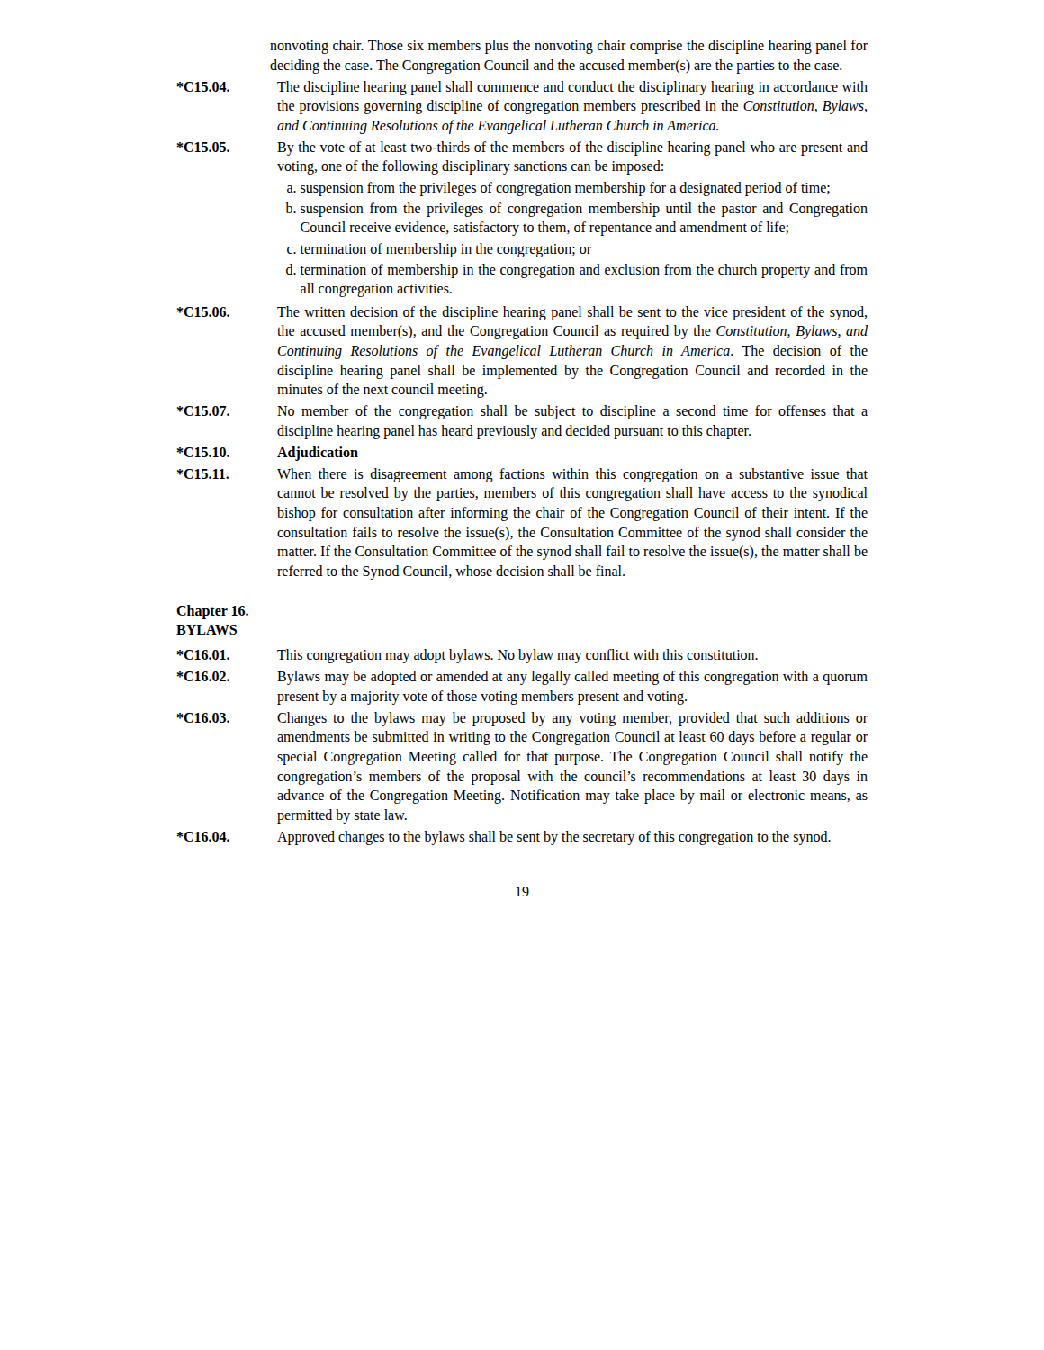nonvoting chair. Those six members plus the nonvoting chair comprise the discipline hearing panel for deciding the case. The Congregation Council and the accused member(s) are the parties to the case.
*C15.04.
The discipline hearing panel shall commence and conduct the disciplinary hearing in accordance with the provisions governing discipline of congregation members prescribed in the Constitution, Bylaws, and Continuing Resolutions of the Evangelical Lutheran Church in America.
*C15.05.
By the vote of at least two-thirds of the members of the discipline hearing panel who are present and voting, one of the following disciplinary sanctions can be imposed:
suspension from the privileges of congregation membership for a designated period of time;
suspension from the privileges of congregation membership until the pastor and Congregation Council receive evidence, satisfactory to them, of repentance and amendment of life;
termination of membership in the congregation; or
termination of membership in the congregation and exclusion from the church property and from all congregation activities.
*C15.06.
The written decision of the discipline hearing panel shall be sent to the vice president of the synod, the accused member(s), and the Congregation Council as required by the Constitution, Bylaws, and Continuing Resolutions of the Evangelical Lutheran Church in America. The decision of the discipline hearing panel shall be implemented by the Congregation Council and recorded in the minutes of the next council meeting.
*C15.07.
No member of the congregation shall be subject to discipline a second time for offenses that a discipline hearing panel has heard previously and decided pursuant to this chapter.
*C15.10.
Adjudication
*C15.11.
When there is disagreement among factions within this congregation on a substantive issue that cannot be resolved by the parties, members of this congregation shall have access to the synodical bishop for consultation after informing the chair of the Congregation Council of their intent. If the consultation fails to resolve the issue(s), the Consultation Committee of the synod shall consider the matter. If the Consultation Committee of the synod shall fail to resolve the issue(s), the matter shall be referred to the Synod Council, whose decision shall be final.
Chapter 16.
BYLAWS
*C16.01.
This congregation may adopt bylaws. No bylaw may conflict with this constitution.
*C16.02.
Bylaws may be adopted or amended at any legally called meeting of this congregation with a quorum present by a majority vote of those voting members present and voting.
*C16.03.
Changes to the bylaws may be proposed by any voting member, provided that such additions or amendments be submitted in writing to the Congregation Council at least 60 days before a regular or special Congregation Meeting called for that purpose. The Congregation Council shall notify the congregation’s members of the proposal with the council’s recommendations at least 30 days in advance of the Congregation Meeting. Notification may take place by mail or electronic means, as permitted by state law.
*C16.04.
Approved changes to the bylaws shall be sent by the secretary of this congregation to the synod.
19